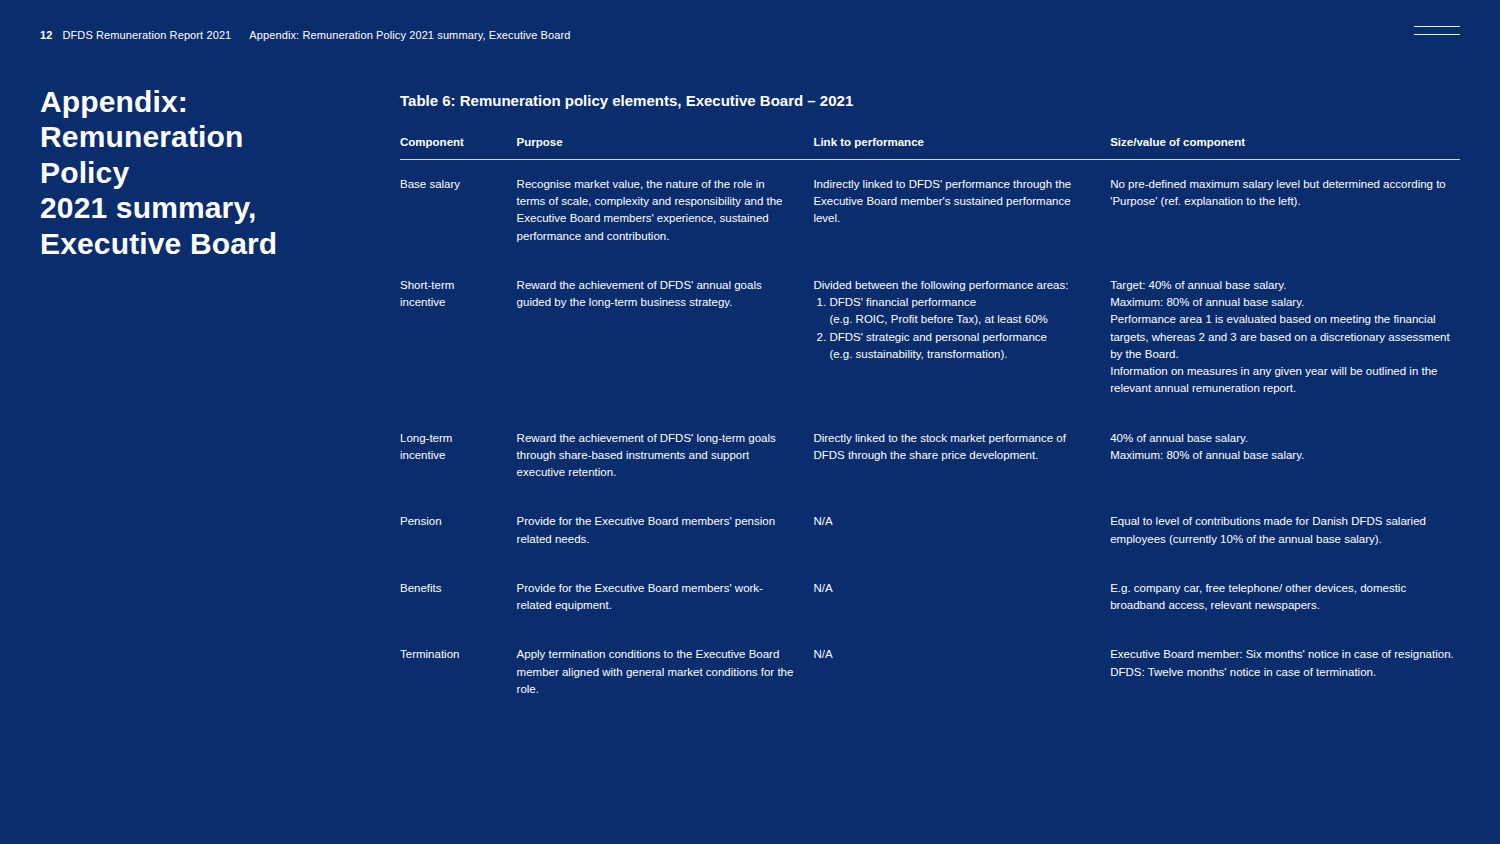12 DFDS Remuneration Report 2021 Appendix: Remuneration Policy 2021 summary, Executive Board
Appendix:
Remuneration Policy
2021 summary,
Executive Board
Table 6: Remuneration policy elements, Executive Board – 2021
| Component | Purpose | Link to performance | Size/value of component |
| --- | --- | --- | --- |
| Base salary | Recognise market value, the nature of the role in terms of scale, complexity and responsibility and the Executive Board members' experience, sustained performance and contribution. | Indirectly linked to DFDS' performance through the Executive Board member's sustained performance level. | No pre-defined maximum salary level but determined according to 'Purpose' (ref. explanation to the left). |
| Short-term incentive | Reward the achievement of DFDS' annual goals guided by the long-term business strategy. | Divided between the following performance areas: DFDS' financial performance (e.g. ROIC, Profit before Tax), at least 60% DFDS' strategic and personal performance (e.g. sustainability, transformation). | Target: 40% of annual base salary. Maximum: 80% of annual base salary. Performance area 1 is evaluated based on meeting the financial targets, whereas 2 and 3 are based on a discretionary assessment by the Board. Information on measures in any given year will be outlined in the relevant annual remuneration report. |
| Long-term incentive | Reward the achievement of DFDS' long-term goals through share-based instruments and support executive retention. | Directly linked to the stock market performance of DFDS through the share price development. | 40% of annual base salary. Maximum: 80% of annual base salary. |
| Pension | Provide for the Executive Board members' pension related needs. | N/A | Equal to level of contributions made for Danish DFDS salaried employees (currently 10% of the annual base salary). |
| Benefits | Provide for the Executive Board members' work-related equipment. | N/A | E.g. company car, free telephone/ other devices, domestic broadband access, relevant newspapers. |
| Termination | Apply termination conditions to the Executive Board member aligned with general market conditions for the role. | N/A | Executive Board member: Six months' notice in case of resignation. DFDS: Twelve months' notice in case of termination. |